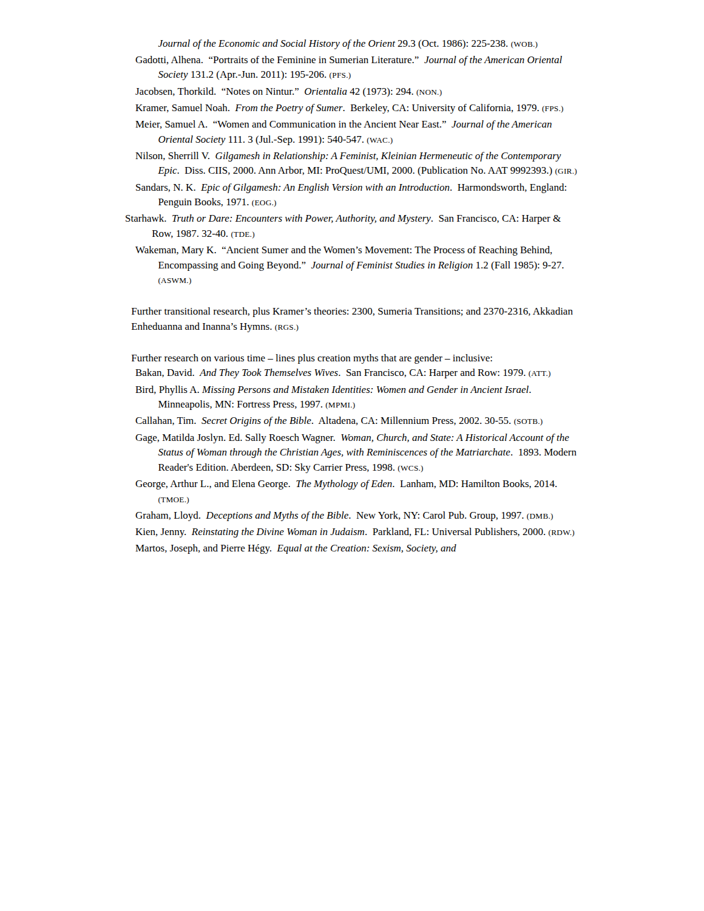Journal of the Economic and Social History of the Orient 29.3 (Oct. 1986): 225-238. (WOB.)
Gadotti, Alhena. “Portraits of the Feminine in Sumerian Literature.” Journal of the American Oriental Society 131.2 (Apr.-Jun. 2011): 195-206. (PFS.)
Jacobsen, Thorkild. “Notes on Nintur.” Orientalia 42 (1973): 294. (NON.)
Kramer, Samuel Noah. From the Poetry of Sumer. Berkeley, CA: University of California, 1979. (FPS.)
Meier, Samuel A. “Women and Communication in the Ancient Near East.” Journal of the American Oriental Society 111. 3 (Jul.-Sep. 1991): 540-547. (WAC.)
Nilson, Sherrill V. Gilgamesh in Relationship: A Feminist, Kleinian Hermeneutic of the Contemporary Epic. Diss. CIIS, 2000. Ann Arbor, MI: ProQuest/UMI, 2000. (Publication No. AAT 9992393.) (GIR.)
Sandars, N. K. Epic of Gilgamesh: An English Version with an Introduction. Harmondsworth, England: Penguin Books, 1971. (EOG.)
Starhawk. Truth or Dare: Encounters with Power, Authority, and Mystery. San Francisco, CA: Harper & Row, 1987. 32-40. (TDE.)
Wakeman, Mary K. “Ancient Sumer and the Women’s Movement: The Process of Reaching Behind, Encompassing and Going Beyond.” Journal of Feminist Studies in Religion 1.2 (Fall 1985): 9-27. (ASWM.)
Further transitional research, plus Kramer’s theories: 2300, Sumeria Transitions; and 2370-2316, Akkadian Enheduanna and Inanna’s Hymns. (RGS.)
Further research on various time – lines plus creation myths that are gender – inclusive:
Bakan, David. And They Took Themselves Wives. San Francisco, CA: Harper and Row: 1979. (ATT.)
Bird, Phyllis A. Missing Persons and Mistaken Identities: Women and Gender in Ancient Israel. Minneapolis, MN: Fortress Press, 1997. (MPMI.)
Callahan, Tim. Secret Origins of the Bible. Altadena, CA: Millennium Press, 2002. 30-55. (SOTB.)
Gage, Matilda Joslyn. Ed. Sally Roesch Wagner. Woman, Church, and State: A Historical Account of the Status of Woman through the Christian Ages, with Reminiscences of the Matriarchate. 1893. Modern Reader's Edition. Aberdeen, SD: Sky Carrier Press, 1998. (WCS.)
George, Arthur L., and Elena George. The Mythology of Eden. Lanham, MD: Hamilton Books, 2014. (TMOE.)
Graham, Lloyd. Deceptions and Myths of the Bible. New York, NY: Carol Pub. Group, 1997. (DMB.)
Kien, Jenny. Reinstating the Divine Woman in Judaism. Parkland, FL: Universal Publishers, 2000. (RDW.)
Martos, Joseph, and Pierre Hégy. Equal at the Creation: Sexism, Society, and